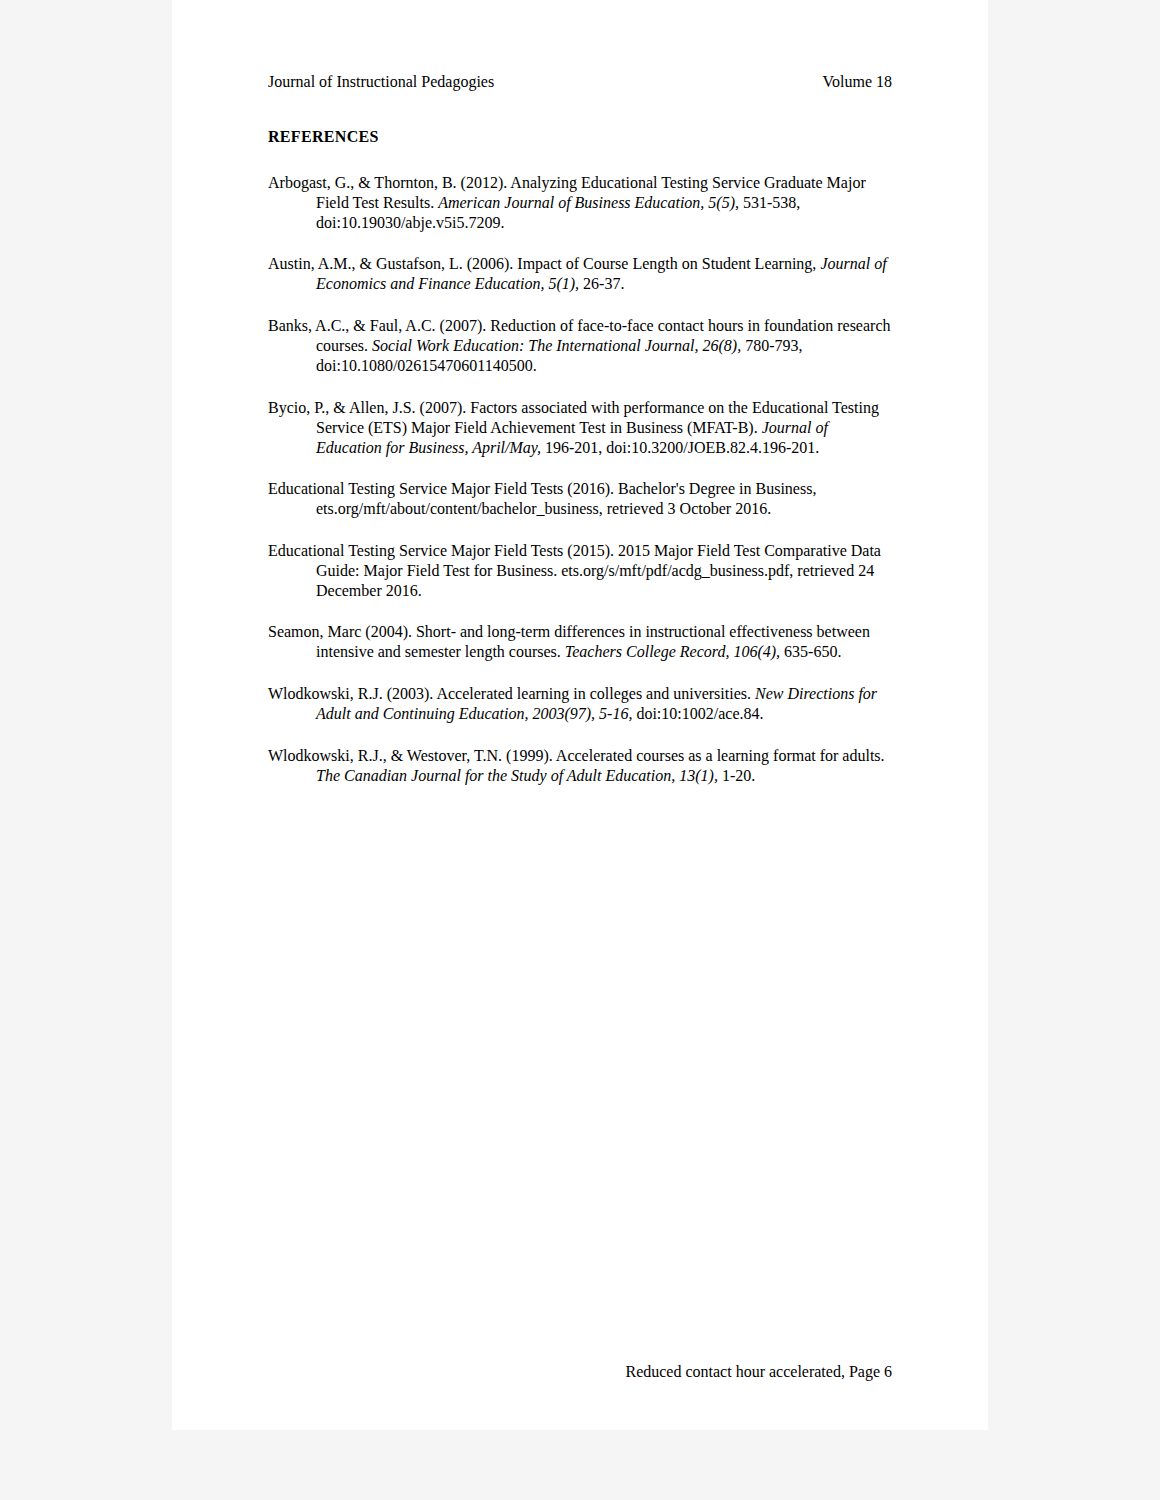Journal of Instructional Pedagogies Volume 18
REFERENCES
Arbogast, G., & Thornton, B. (2012). Analyzing Educational Testing Service Graduate Major Field Test Results. American Journal of Business Education, 5(5), 531-538, doi:10.19030/abje.v5i5.7209.
Austin, A.M., & Gustafson, L. (2006). Impact of Course Length on Student Learning, Journal of Economics and Finance Education, 5(1), 26-37.
Banks, A.C., & Faul, A.C. (2007). Reduction of face-to-face contact hours in foundation research courses. Social Work Education: The International Journal, 26(8), 780-793, doi:10.1080/02615470601140500.
Bycio, P., & Allen, J.S. (2007). Factors associated with performance on the Educational Testing Service (ETS) Major Field Achievement Test in Business (MFAT-B). Journal of Education for Business, April/May, 196-201, doi:10.3200/JOEB.82.4.196-201.
Educational Testing Service Major Field Tests (2016). Bachelor's Degree in Business, ets.org/mft/about/content/bachelor_business, retrieved 3 October 2016.
Educational Testing Service Major Field Tests (2015). 2015 Major Field Test Comparative Data Guide: Major Field Test for Business. ets.org/s/mft/pdf/acdg_business.pdf, retrieved 24 December 2016.
Seamon, Marc (2004). Short- and long-term differences in instructional effectiveness between intensive and semester length courses. Teachers College Record, 106(4), 635-650.
Wlodkowski, R.J. (2003). Accelerated learning in colleges and universities. New Directions for Adult and Continuing Education, 2003(97), 5-16, doi:10:1002/ace.84.
Wlodkowski, R.J., & Westover, T.N. (1999). Accelerated courses as a learning format for adults. The Canadian Journal for the Study of Adult Education, 13(1), 1-20.
Reduced contact hour accelerated, Page 6